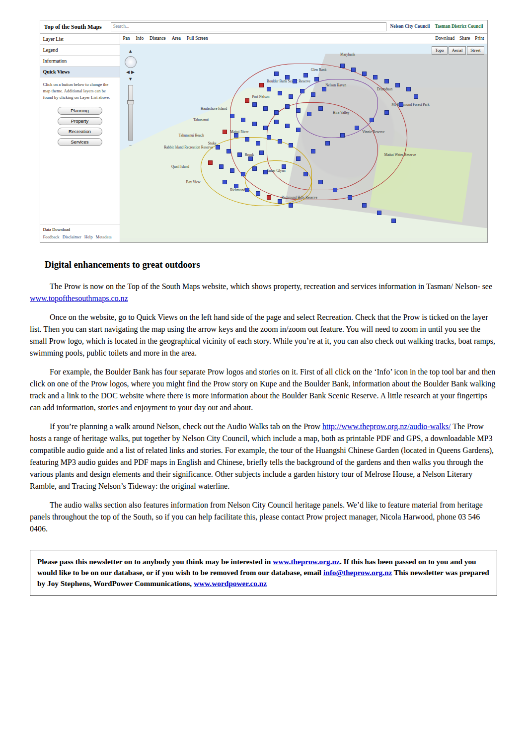Top of the South Maps
Search...
Nelson City Council Tasman District Council
Layer List
Legend
Information
Quick Views
Click on a button below to change the map theme. Additional layers can be found by clicking on Layer List above.
Planning Property Recreation Services
Data Download
Feedback Disclaimer Help Metadata
Pan Info Distance Area Full Screen Download Share Print
Marybank
Glen Bank
Boulder Bank Scenic Reserve
Nelson Haven
Drumduan
Port Nelson
Haulashore Island
Tahunanui
Hira Valley
Mt Richmond Forest Park
Tahunanui Beach
Maitai River
Vinnie Reserve
Rabbit Island Recreation Reserve
Stoke
Brook
Maitai Water Reserve
Quail Island
Enner Glynn
Bay View
Richmond
Richmond Hills Reserve
▲
◀ ▶
▼
−
Topo Aerial Street
Digital enhancements to great outdoors
The Prow is now on the Top of the South Maps website, which shows property, recreation and services information in Tasman/ Nelson- see www.topofthesouthmaps.co.nz
Once on the website, go to Quick Views on the left hand side of the page and select Recreation. Check that the Prow is ticked on the layer list. Then you can start navigating the map using the arrow keys and the zoom in/zoom out feature. You will need to zoom in until you see the small Prow logo, which is located in the geographical vicinity of each story. While you’re at it, you can also check out walking tracks, boat ramps, swimming pools, public toilets and more in the area.
For example, the Boulder Bank has four separate Prow logos and stories on it. First of all click on the ‘Info’ icon in the top tool bar and then click on one of the Prow logos, where you might find the Prow story on Kupe and the Boulder Bank, information about the Boulder Bank walking track and a link to the DOC website where there is more information about the Boulder Bank Scenic Reserve. A little research at your fingertips can add information, stories and enjoyment to your day out and about.
If you’re planning a walk around Nelson, check out the Audio Walks tab on the Prow http://www.theprow.org.nz/audio-walks/ The Prow hosts a range of heritage walks, put together by Nelson City Council, which include a map, both as printable PDF and GPS, a downloadable MP3 compatible audio guide and a list of related links and stories. For example, the tour of the Huangshi Chinese Garden (located in Queens Gardens), featuring MP3 audio guides and PDF maps in English and Chinese, briefly tells the background of the gardens and then walks you through the various plants and design elements and their significance. Other subjects include a garden history tour of Melrose House, a Nelson Literary Ramble, and Tracing Nelson’s Tideway: the original waterline.
The audio walks section also features information from Nelson City Council heritage panels. We’d like to feature material from heritage panels throughout the top of the South, so if you can help facilitate this, please contact Prow project manager, Nicola Harwood, phone 03 546 0406.
Please pass this newsletter on to anybody you think may be interested in www.theprow.org.nz. If this has been passed on to you and you would like to be on our database, or if you wish to be removed from our database, email info@theprow.org.nz This newsletter was prepared by Joy Stephens, WordPower Communications, www.wordpower.co.nz